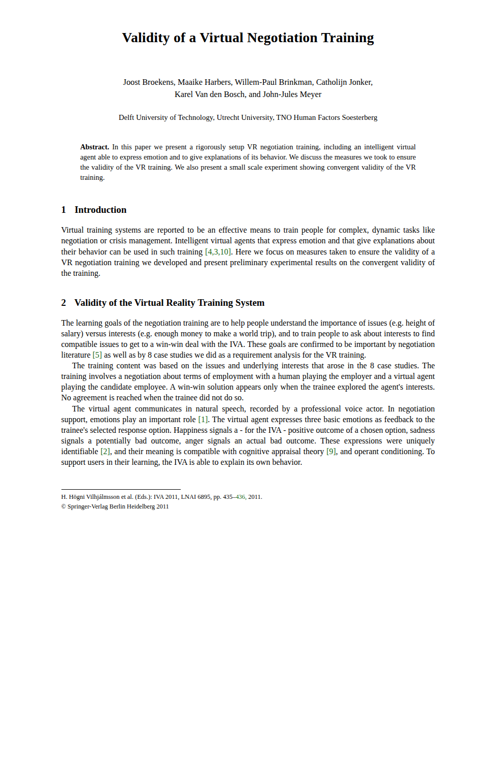Validity of a Virtual Negotiation Training
Joost Broekens, Maaike Harbers, Willem-Paul Brinkman, Catholijn Jonker,
Karel Van den Bosch, and John-Jules Meyer
Delft University of Technology, Utrecht University, TNO Human Factors Soesterberg
Abstract. In this paper we present a rigorously setup VR negotiation training, including an intelligent virtual agent able to express emotion and to give explanations of its behavior. We discuss the measures we took to ensure the validity of the VR training. We also present a small scale experiment showing convergent validity of the VR training.
1 Introduction
Virtual training systems are reported to be an effective means to train people for complex, dynamic tasks like negotiation or crisis management. Intelligent virtual agents that express emotion and that give explanations about their behavior can be used in such training [4,3,10]. Here we focus on measures taken to ensure the validity of a VR negotiation training we developed and present preliminary experimental results on the convergent validity of the training.
2 Validity of the Virtual Reality Training System
The learning goals of the negotiation training are to help people understand the importance of issues (e.g. height of salary) versus interests (e.g. enough money to make a world trip), and to train people to ask about interests to find compatible issues to get to a win-win deal with the IVA. These goals are confirmed to be important by negotiation literature [5] as well as by 8 case studies we did as a requirement analysis for the VR training.
The training content was based on the issues and underlying interests that arose in the 8 case studies. The training involves a negotiation about terms of employment with a human playing the employer and a virtual agent playing the candidate employee. A win-win solution appears only when the trainee explored the agent's interests. No agreement is reached when the trainee did not do so.
The virtual agent communicates in natural speech, recorded by a professional voice actor. In negotiation support, emotions play an important role [1]. The virtual agent expresses three basic emotions as feedback to the trainee's selected response option. Happiness signals a - for the IVA - positive outcome of a chosen option, sadness signals a potentially bad outcome, anger signals an actual bad outcome. These expressions were uniquely identifiable [2], and their meaning is compatible with cognitive appraisal theory [9], and operant conditioning. To support users in their learning, the IVA is able to explain its own behavior.
H. Högni Vilhjálmsson et al. (Eds.): IVA 2011, LNAI 6895, pp. 435–436, 2011.
© Springer-Verlag Berlin Heidelberg 2011